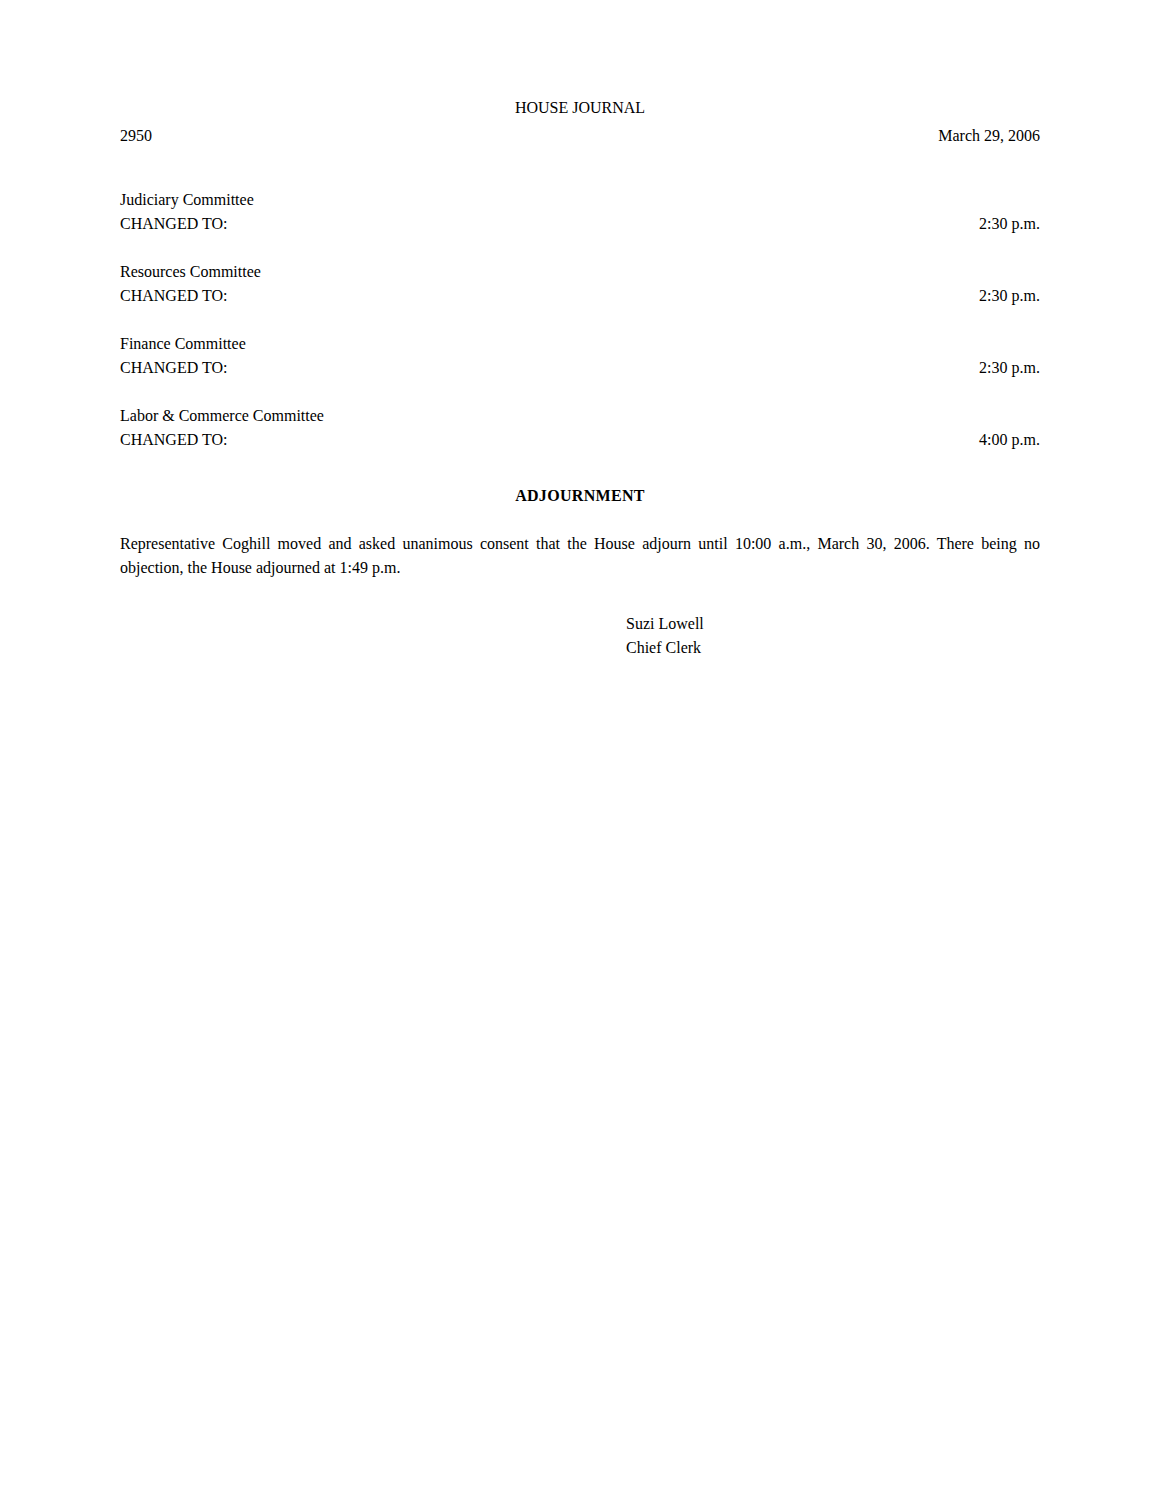HOUSE JOURNAL
2950
March 29, 2006
Judiciary Committee
CHANGED TO: 2:30 p.m.
Resources Committee
CHANGED TO: 2:30 p.m.
Finance Committee
CHANGED TO: 2:30 p.m.
Labor & Commerce Committee
CHANGED TO: 4:00 p.m.
ADJOURNMENT
Representative Coghill moved and asked unanimous consent that the House adjourn until 10:00 a.m., March 30, 2006. There being no objection, the House adjourned at 1:49 p.m.
Suzi Lowell
Chief Clerk